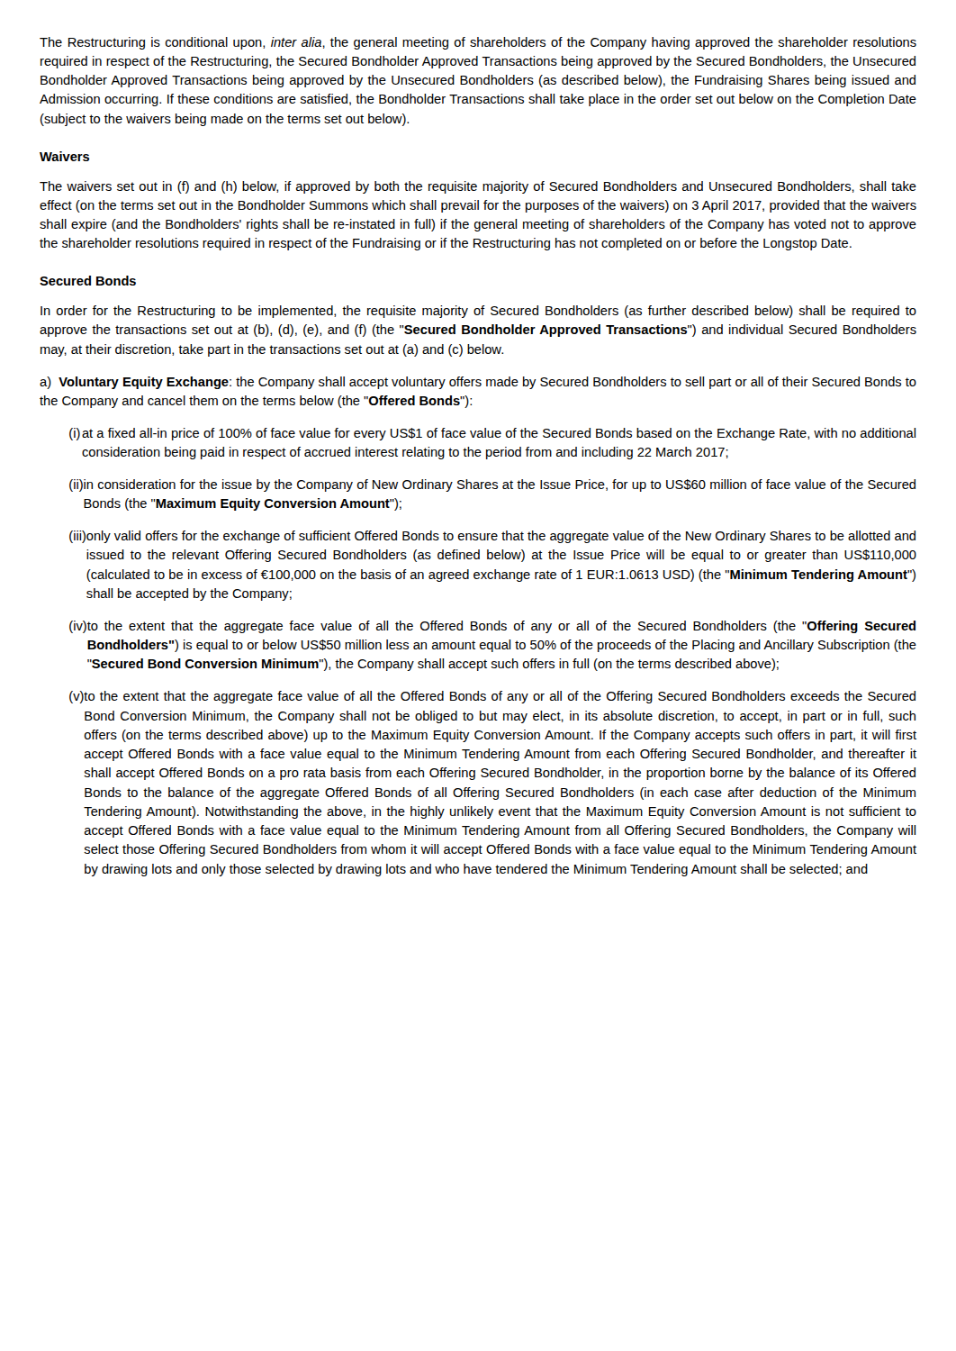The Restructuring is conditional upon, inter alia, the general meeting of shareholders of the Company having approved the shareholder resolutions required in respect of the Restructuring, the Secured Bondholder Approved Transactions being approved by the Secured Bondholders, the Unsecured Bondholder Approved Transactions being approved by the Unsecured Bondholders (as described below), the Fundraising Shares being issued and Admission occurring. If these conditions are satisfied, the Bondholder Transactions shall take place in the order set out below on the Completion Date (subject to the waivers being made on the terms set out below).
Waivers
The waivers set out in (f) and (h) below, if approved by both the requisite majority of Secured Bondholders and Unsecured Bondholders, shall take effect (on the terms set out in the Bondholder Summons which shall prevail for the purposes of the waivers) on 3 April 2017, provided that the waivers shall expire (and the Bondholders' rights shall be re-instated in full) if the general meeting of shareholders of the Company has voted not to approve the shareholder resolutions required in respect of the Fundraising or if the Restructuring has not completed on or before the Longstop Date.
Secured Bonds
In order for the Restructuring to be implemented, the requisite majority of Secured Bondholders (as further described below) shall be required to approve the transactions set out at (b), (d), (e), and (f) (the "Secured Bondholder Approved Transactions") and individual Secured Bondholders may, at their discretion, take part in the transactions set out at (a) and (c) below.
a) Voluntary Equity Exchange: the Company shall accept voluntary offers made by Secured Bondholders to sell part or all of their Secured Bonds to the Company and cancel them on the terms below (the "Offered Bonds"):
(i)
at a fixed all-in price of 100% of face value for every US$1 of face value of the Secured Bonds based on the Exchange Rate, with no additional consideration being paid in respect of accrued interest relating to the period from and including 22 March 2017;
(ii)
in consideration for the issue by the Company of New Ordinary Shares at the Issue Price, for up to US$60 million of face value of the Secured Bonds (the "Maximum Equity Conversion Amount");
(iii)
only valid offers for the exchange of sufficient Offered Bonds to ensure that the aggregate value of the New Ordinary Shares to be allotted and issued to the relevant Offering Secured Bondholders (as defined below) at the Issue Price will be equal to or greater than US$110,000 (calculated to be in excess of €100,000 on the basis of an agreed exchange rate of 1 EUR:1.0613 USD) (the "Minimum Tendering Amount") shall be accepted by the Company;
(iv)
to the extent that the aggregate face value of all the Offered Bonds of any or all of the Secured Bondholders (the "Offering Secured Bondholders") is equal to or below US$50 million less an amount equal to 50% of the proceeds of the Placing and Ancillary Subscription (the "Secured Bond Conversion Minimum"), the Company shall accept such offers in full (on the terms described above);
(v)
to the extent that the aggregate face value of all the Offered Bonds of any or all of the Offering Secured Bondholders exceeds the Secured Bond Conversion Minimum, the Company shall not be obliged to but may elect, in its absolute discretion, to accept, in part or in full, such offers (on the terms described above) up to the Maximum Equity Conversion Amount. If the Company accepts such offers in part, it will first accept Offered Bonds with a face value equal to the Minimum Tendering Amount from each Offering Secured Bondholder, and thereafter it shall accept Offered Bonds on a pro rata basis from each Offering Secured Bondholder, in the proportion borne by the balance of its Offered Bonds to the balance of the aggregate Offered Bonds of all Offering Secured Bondholders (in each case after deduction of the Minimum Tendering Amount). Notwithstanding the above, in the highly unlikely event that the Maximum Equity Conversion Amount is not sufficient to accept Offered Bonds with a face value equal to the Minimum Tendering Amount from all Offering Secured Bondholders, the Company will select those Offering Secured Bondholders from whom it will accept Offered Bonds with a face value equal to the Minimum Tendering Amount by drawing lots and only those selected by drawing lots and who have tendered the Minimum Tendering Amount shall be selected; and